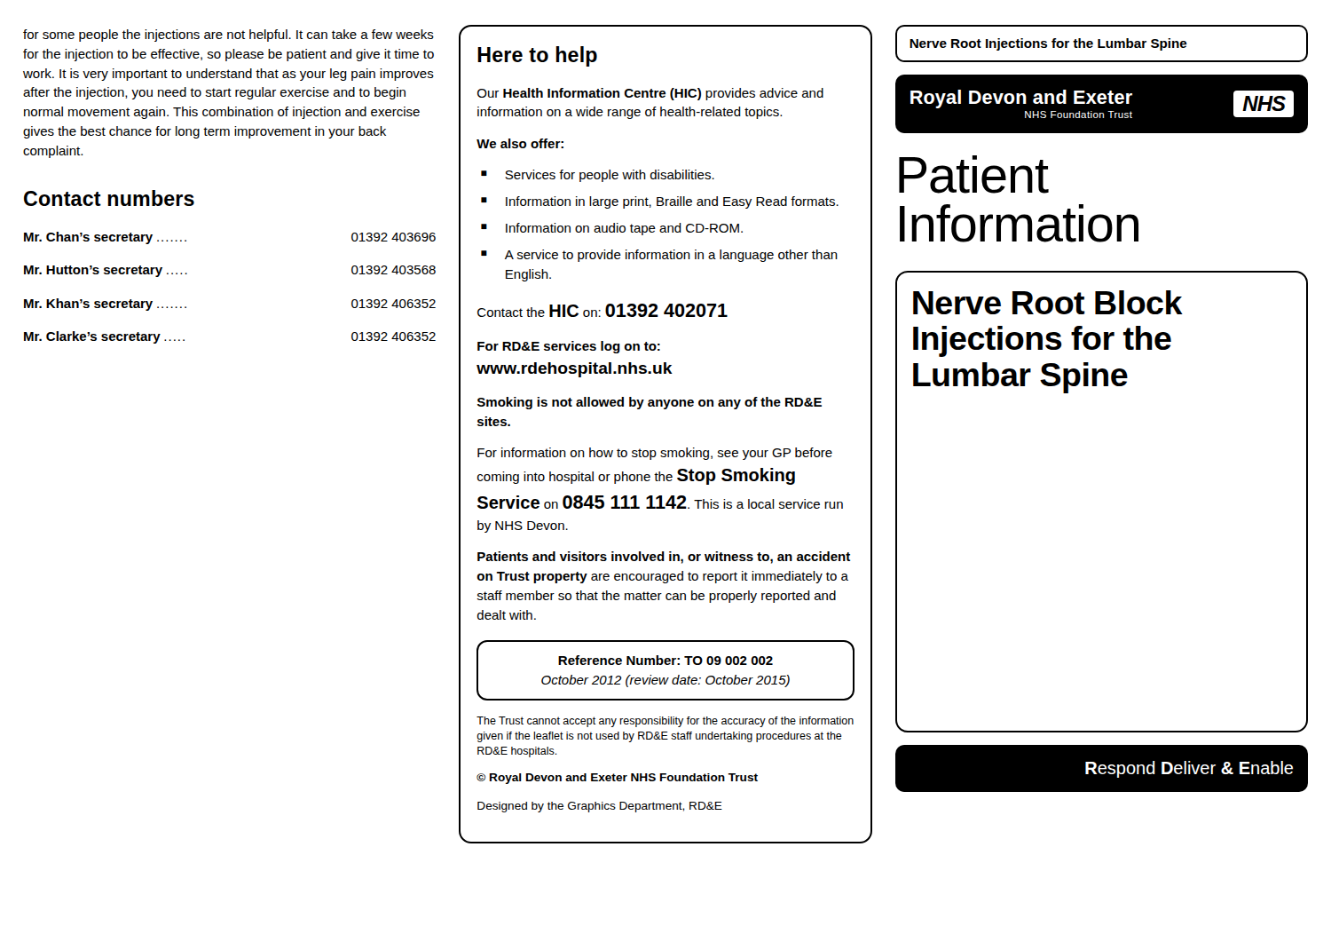for some people the injections are not helpful. It can take a few weeks for the injection to be effective, so please be patient and give it time to work. It is very important to understand that as your leg pain improves after the injection, you need to start regular exercise and to begin normal movement again. This combination of injection and exercise gives the best chance for long term improvement in your back complaint.
Contact numbers
Mr. Chan’s secretary....... 01392 403696
Mr. Hutton’s secretary..... 01392 403568
Mr. Khan’s secretary....... 01392 406352
Mr. Clarke’s secretary..... 01392 406352
Here to help
Our Health Information Centre (HIC) provides advice and information on a wide range of health-related topics.
We also offer:
Services for people with disabilities.
Information in large print, Braille and Easy Read formats.
Information on audio tape and CD-ROM.
A service to provide information in a language other than English.
Contact the HIC on: 01392 402071
For RD&E services log on to:
www.rdehospital.nhs.uk
Smoking is not allowed by anyone on any of the RD&E sites.
For information on how to stop smoking, see your GP before coming into hospital or phone the Stop Smoking Service on 0845 111 1142. This is a local service run by NHS Devon.
Patients and visitors involved in, or witness to, an accident on Trust property are encouraged to report it immediately to a staff member so that the matter can be properly reported and dealt with.
Reference Number: TO 09 002 002
October 2012 (review date: October 2015)
The Trust cannot accept any responsibility for the accuracy of the information given if the leaflet is not used by RD&E staff undertaking procedures at the RD&E hospitals.
© Royal Devon and Exeter NHS Foundation Trust
Designed by the Graphics Department, RD&E
Nerve Root Injections for the Lumbar Spine
Royal Devon and Exeter
NHS Foundation Trust
NHS
Patient
Information
Nerve Root Block Injections for the Lumbar Spine
Respond Deliver & Enable